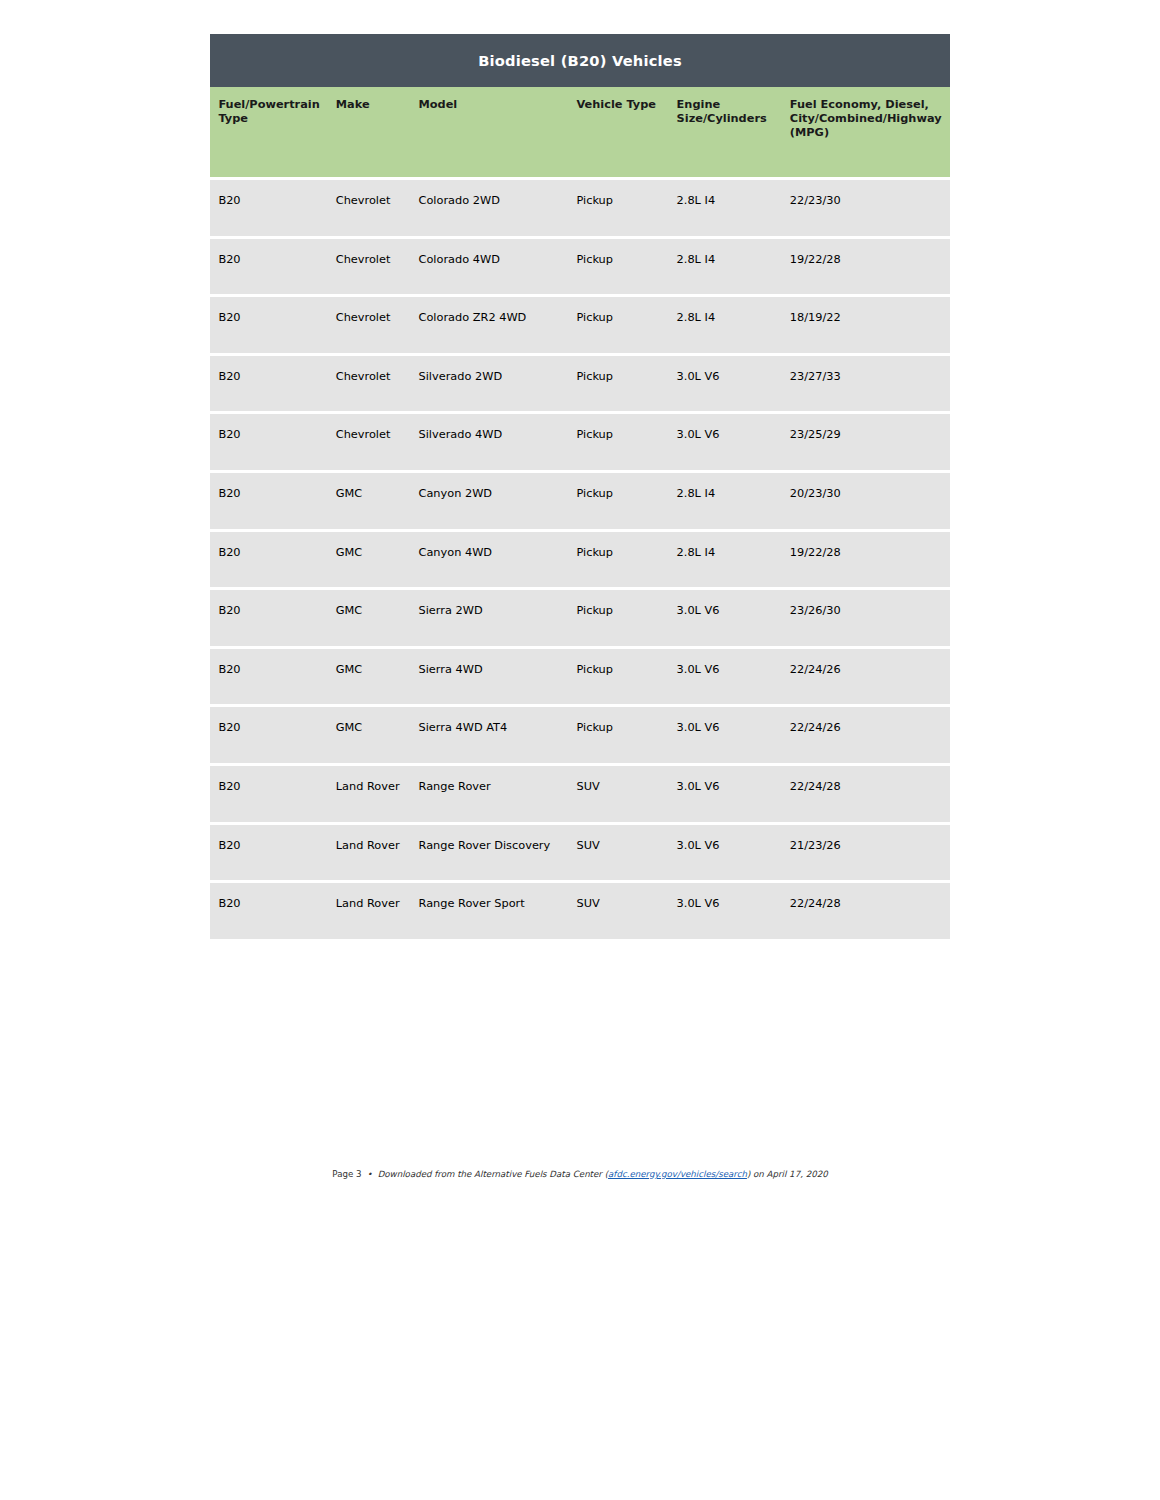Biodiesel (B20) Vehicles
| Fuel/Powertrain Type | Make | Model | Vehicle Type | Engine Size/Cylinders | Fuel Economy, Diesel, City/Combined/Highway (MPG) |
| --- | --- | --- | --- | --- | --- |
| B20 | Chevrolet | Colorado 2WD | Pickup | 2.8L I4 | 22/23/30 |
| B20 | Chevrolet | Colorado 4WD | Pickup | 2.8L I4 | 19/22/28 |
| B20 | Chevrolet | Colorado ZR2 4WD | Pickup | 2.8L I4 | 18/19/22 |
| B20 | Chevrolet | Silverado 2WD | Pickup | 3.0L V6 | 23/27/33 |
| B20 | Chevrolet | Silverado 4WD | Pickup | 3.0L V6 | 23/25/29 |
| B20 | GMC | Canyon 2WD | Pickup | 2.8L I4 | 20/23/30 |
| B20 | GMC | Canyon 4WD | Pickup | 2.8L I4 | 19/22/28 |
| B20 | GMC | Sierra 2WD | Pickup | 3.0L V6 | 23/26/30 |
| B20 | GMC | Sierra 4WD | Pickup | 3.0L V6 | 22/24/26 |
| B20 | GMC | Sierra 4WD AT4 | Pickup | 3.0L V6 | 22/24/26 |
| B20 | Land Rover | Range Rover | SUV | 3.0L V6 | 22/24/28 |
| B20 | Land Rover | Range Rover Discovery | SUV | 3.0L V6 | 21/23/26 |
| B20 | Land Rover | Range Rover Sport | SUV | 3.0L V6 | 22/24/28 |
Page 3 • Downloaded from the Alternative Fuels Data Center (afdc.energy.gov/vehicles/search) on April 17, 2020